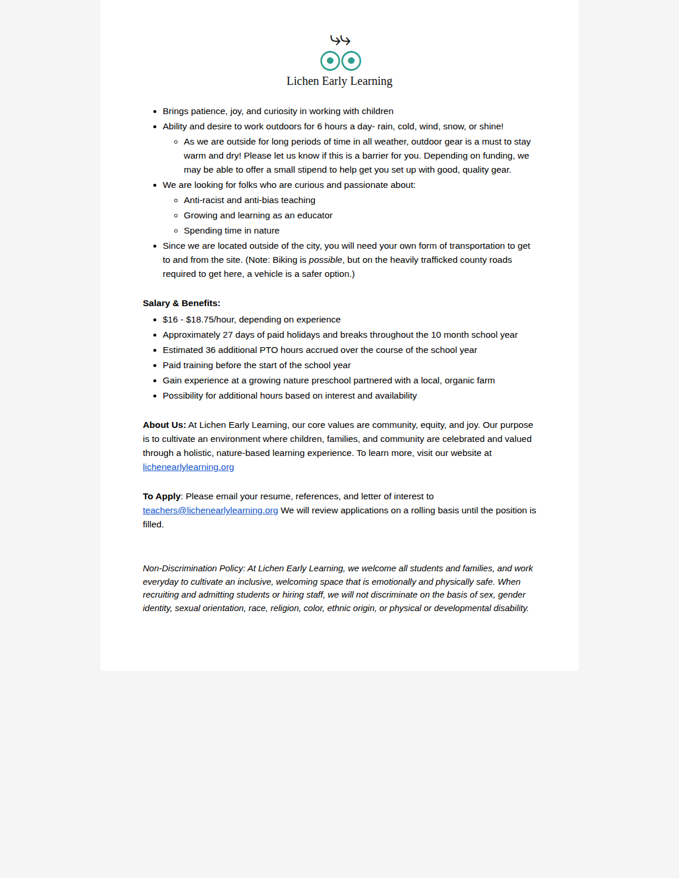⤷⤷
⦿⦿
Lichen Early Learning
Brings patience, joy, and curiosity in working with children
Ability and desire to work outdoors for 6 hours a day- rain, cold, wind, snow, or shine!
As we are outside for long periods of time in all weather, outdoor gear is a must to stay warm and dry! Please let us know if this is a barrier for you. Depending on funding, we may be able to offer a small stipend to help get you set up with good, quality gear.
We are looking for folks who are curious and passionate about:
Anti-racist and anti-bias teaching
Growing and learning as an educator
Spending time in nature
Since we are located outside of the city, you will need your own form of transportation to get to and from the site. (Note: Biking is possible, but on the heavily trafficked county roads required to get here, a vehicle is a safer option.)
Salary & Benefits:
$16 - $18.75/hour, depending on experience
Approximately 27 days of paid holidays and breaks throughout the 10 month school year
Estimated 36 additional PTO hours accrued over the course of the school year
Paid training before the start of the school year
Gain experience at a growing nature preschool partnered with a local, organic farm
Possibility for additional hours based on interest and availability
About Us: At Lichen Early Learning, our core values are community, equity, and joy. Our purpose is to cultivate an environment where children, families, and community are celebrated and valued through a holistic, nature-based learning experience. To learn more, visit our website at lichenearlylearning.org
To Apply: Please email your resume, references, and letter of interest to teachers@lichenearlylearning.org We will review applications on a rolling basis until the position is filled.
Non-Discrimination Policy: At Lichen Early Learning, we welcome all students and families, and work everyday to cultivate an inclusive, welcoming space that is emotionally and physically safe. When recruiting and admitting students or hiring staff, we will not discriminate on the basis of sex, gender identity, sexual orientation, race, religion, color, ethnic origin, or physical or developmental disability.